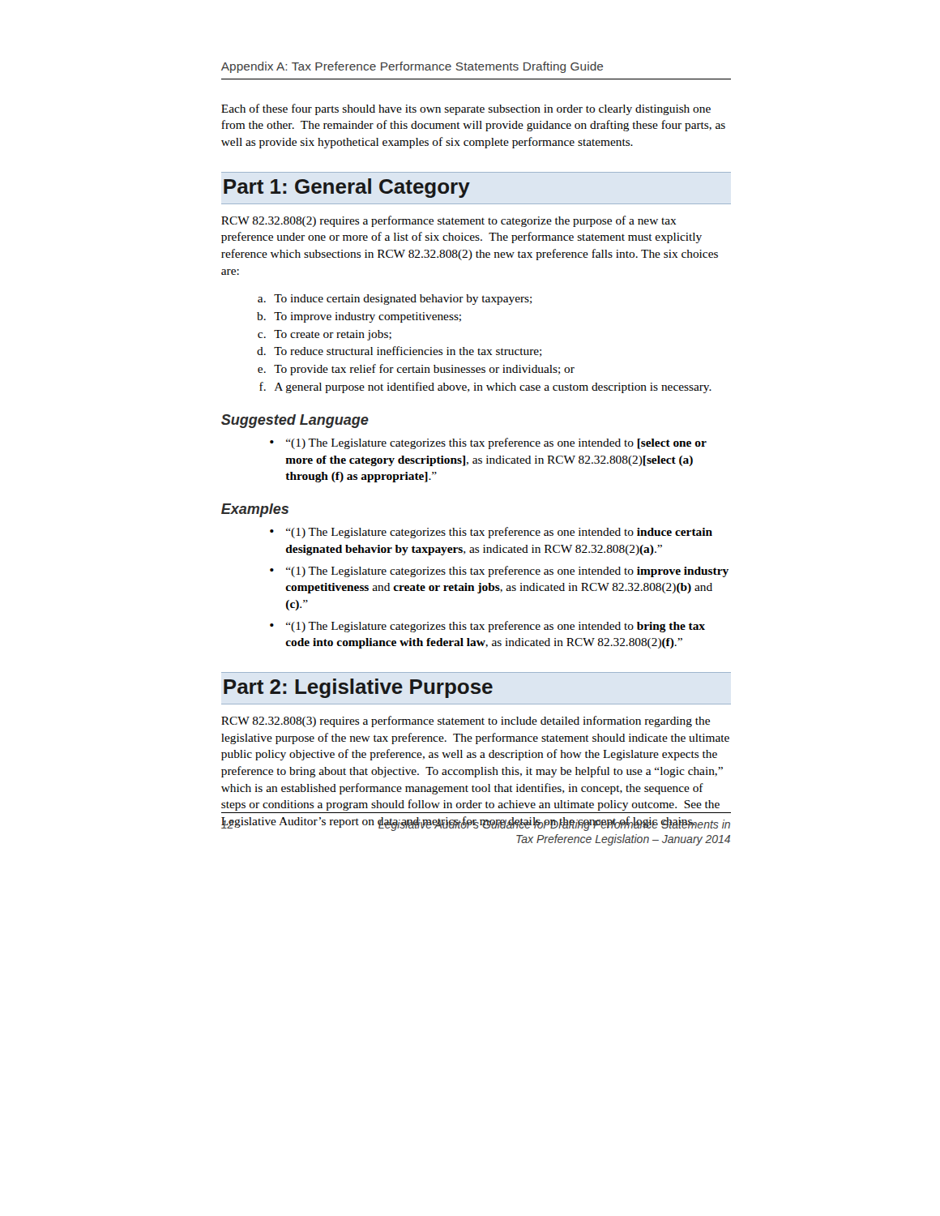Appendix A: Tax Preference Performance Statements Drafting Guide
Each of these four parts should have its own separate subsection in order to clearly distinguish one from the other. The remainder of this document will provide guidance on drafting these four parts, as well as provide six hypothetical examples of six complete performance statements.
Part 1: General Category
RCW 82.32.808(2) requires a performance statement to categorize the purpose of a new tax preference under one or more of a list of six choices. The performance statement must explicitly reference which subsections in RCW 82.32.808(2) the new tax preference falls into. The six choices are:
To induce certain designated behavior by taxpayers;
To improve industry competitiveness;
To create or retain jobs;
To reduce structural inefficiencies in the tax structure;
To provide tax relief for certain businesses or individuals; or
A general purpose not identified above, in which case a custom description is necessary.
Suggested Language
“(1) The Legislature categorizes this tax preference as one intended to [select one or more of the category descriptions], as indicated in RCW 82.32.808(2)[select (a) through (f) as appropriate].”
Examples
“(1) The Legislature categorizes this tax preference as one intended to induce certain designated behavior by taxpayers, as indicated in RCW 82.32.808(2)(a).”
“(1) The Legislature categorizes this tax preference as one intended to improve industry competitiveness and create or retain jobs, as indicated in RCW 82.32.808(2)(b) and (c).”
“(1) The Legislature categorizes this tax preference as one intended to bring the tax code into compliance with federal law, as indicated in RCW 82.32.808(2)(f).”
Part 2: Legislative Purpose
RCW 82.32.808(3) requires a performance statement to include detailed information regarding the legislative purpose of the new tax preference. The performance statement should indicate the ultimate public policy objective of the preference, as well as a description of how the Legislature expects the preference to bring about that objective. To accomplish this, it may be helpful to use a “logic chain,” which is an established performance management tool that identifies, in concept, the sequence of steps or conditions a program should follow in order to achieve an ultimate policy outcome. See the Legislative Auditor’s report on data and metrics for more details on the concept of logic chains.
12
Legislative Auditor’s Guidance for Drafting Performance Statements in
Tax Preference Legislation – January 2014